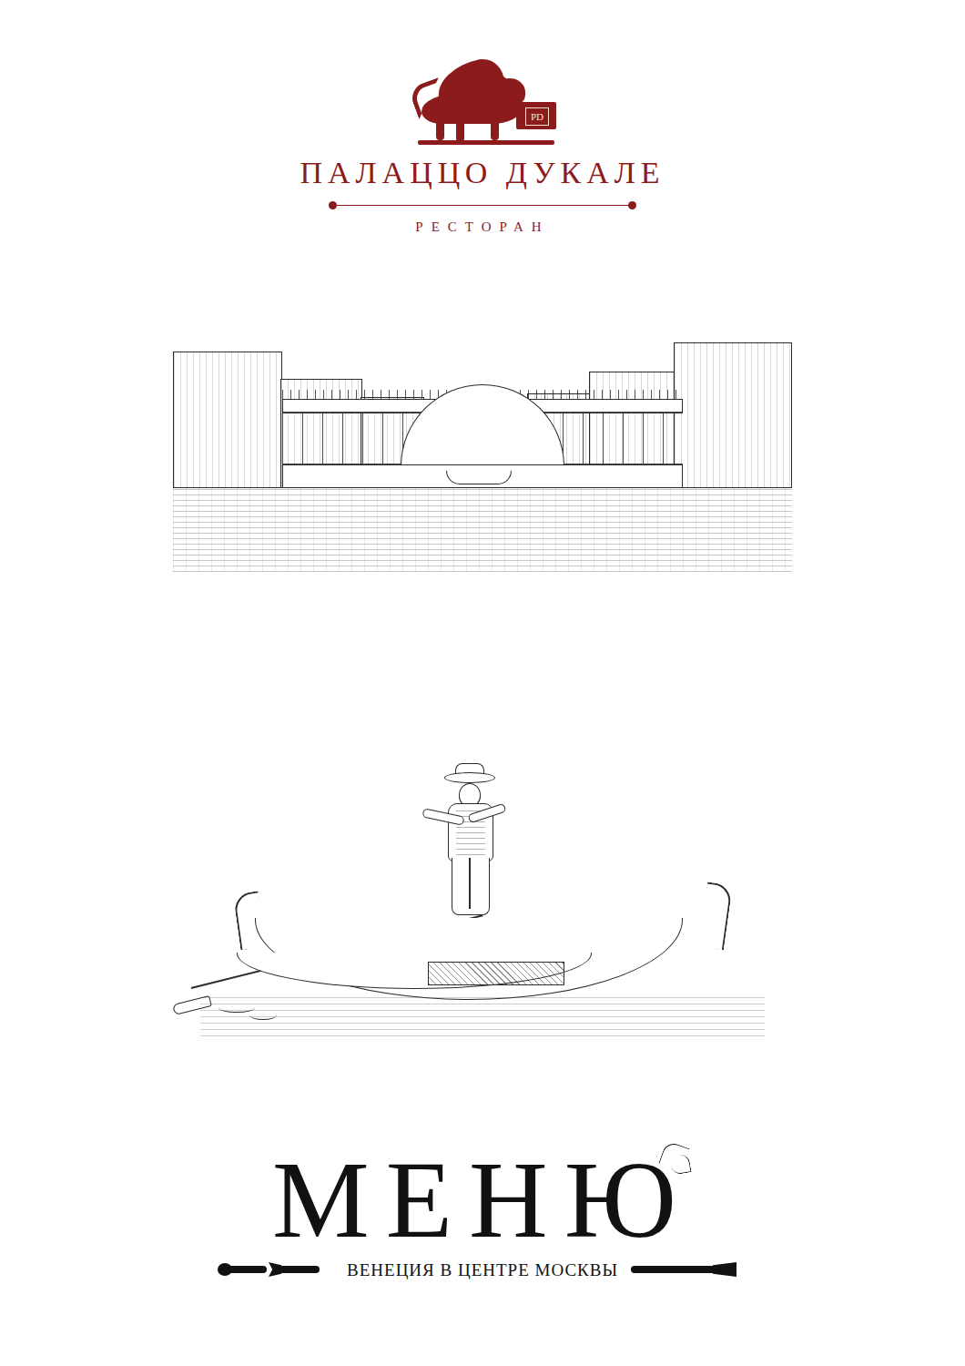PD
Палаццо Дукале
Ресторан
МЕНЮ
Венеция в центре Москвы